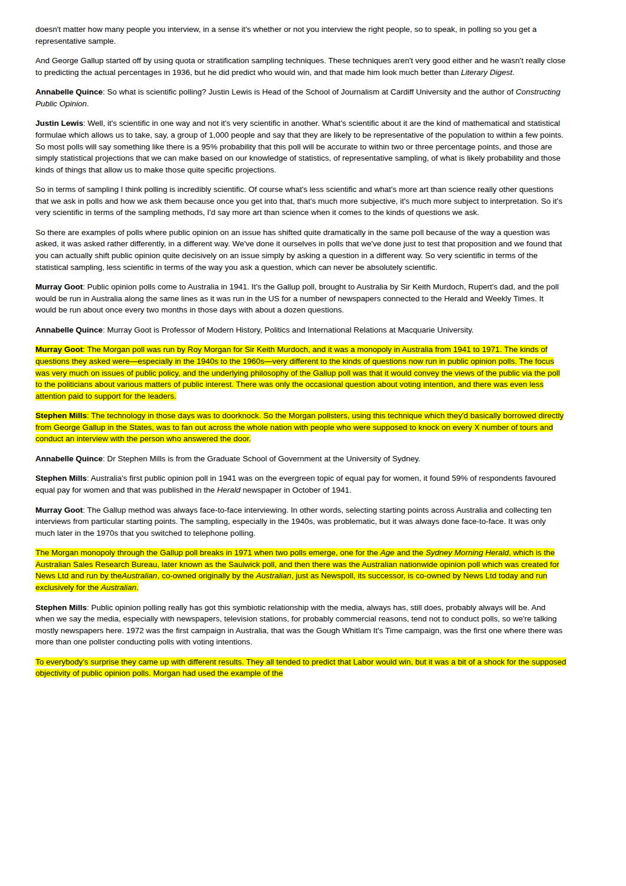doesn't matter how many people you interview, in a sense it's whether or not you interview the right people, so to speak, in polling so you get a representative sample.
And George Gallup started off by using quota or stratification sampling techniques. These techniques aren't very good either and he wasn't really close to predicting the actual percentages in 1936, but he did predict who would win, and that made him look much better than Literary Digest.
Annabelle Quince: So what is scientific polling? Justin Lewis is Head of the School of Journalism at Cardiff University and the author of Constructing Public Opinion.
Justin Lewis: Well, it's scientific in one way and not it's very scientific in another. What's scientific about it are the kind of mathematical and statistical formulae which allows us to take, say, a group of 1,000 people and say that they are likely to be representative of the population to within a few points. So most polls will say something like there is a 95% probability that this poll will be accurate to within two or three percentage points, and those are simply statistical projections that we can make based on our knowledge of statistics, of representative sampling, of what is likely probability and those kinds of things that allow us to make those quite specific projections.
So in terms of sampling I think polling is incredibly scientific. Of course what's less scientific and what's more art than science really other questions that we ask in polls and how we ask them because once you get into that, that's much more subjective, it's much more subject to interpretation. So it's very scientific in terms of the sampling methods, I'd say more art than science when it comes to the kinds of questions we ask.
So there are examples of polls where public opinion on an issue has shifted quite dramatically in the same poll because of the way a question was asked, it was asked rather differently, in a different way. We've done it ourselves in polls that we've done just to test that proposition and we found that you can actually shift public opinion quite decisively on an issue simply by asking a question in a different way. So very scientific in terms of the statistical sampling, less scientific in terms of the way you ask a question, which can never be absolutely scientific.
Murray Goot: Public opinion polls come to Australia in 1941. It's the Gallup poll, brought to Australia by Sir Keith Murdoch, Rupert's dad, and the poll would be run in Australia along the same lines as it was run in the US for a number of newspapers connected to the Herald and Weekly Times. It would be run about once every two months in those days with about a dozen questions.
Annabelle Quince: Murray Goot is Professor of Modern History, Politics and International Relations at Macquarie University.
Murray Goot: The Morgan poll was run by Roy Morgan for Sir Keith Murdoch, and it was a monopoly in Australia from 1941 to 1971. The kinds of questions they asked were—especially in the 1940s to the 1960s—very different to the kinds of questions now run in public opinion polls. The focus was very much on issues of public policy, and the underlying philosophy of the Gallup poll was that it would convey the views of the public via the poll to the politicians about various matters of public interest. There was only the occasional question about voting intention, and there was even less attention paid to support for the leaders.
Stephen Mills: The technology in those days was to doorknock. So the Morgan pollsters, using this technique which they'd basically borrowed directly from George Gallup in the States, was to fan out across the whole nation with people who were supposed to knock on every X number of tours and conduct an interview with the person who answered the door.
Annabelle Quince: Dr Stephen Mills is from the Graduate School of Government at the University of Sydney.
Stephen Mills: Australia's first public opinion poll in 1941 was on the evergreen topic of equal pay for women, it found 59% of respondents favoured equal pay for women and that was published in the Herald newspaper in October of 1941.
Murray Goot: The Gallup method was always face-to-face interviewing. In other words, selecting starting points across Australia and collecting ten interviews from particular starting points. The sampling, especially in the 1940s, was problematic, but it was always done face-to-face. It was only much later in the 1970s that you switched to telephone polling.
The Morgan monopoly through the Gallup poll breaks in 1971 when two polls emerge, one for the Age and the Sydney Morning Herald, which is the Australian Sales Research Bureau, later known as the Saulwick poll, and then there was the Australian nationwide opinion poll which was created for News Ltd and run by theAustralian, co-owned originally by the Australian, just as Newspoll, its successor, is co-owned by News Ltd today and run exclusively for the Australian.
Stephen Mills: Public opinion polling really has got this symbiotic relationship with the media, always has, still does, probably always will be. And when we say the media, especially with newspapers, television stations, for probably commercial reasons, tend not to conduct polls, so we're talking mostly newspapers here. 1972 was the first campaign in Australia, that was the Gough Whitlam It's Time campaign, was the first one where there was more than one pollster conducting polls with voting intentions.
To everybody's surprise they came up with different results. They all tended to predict that Labor would win, but it was a bit of a shock for the supposed objectivity of public opinion polls. Morgan had used the example of the